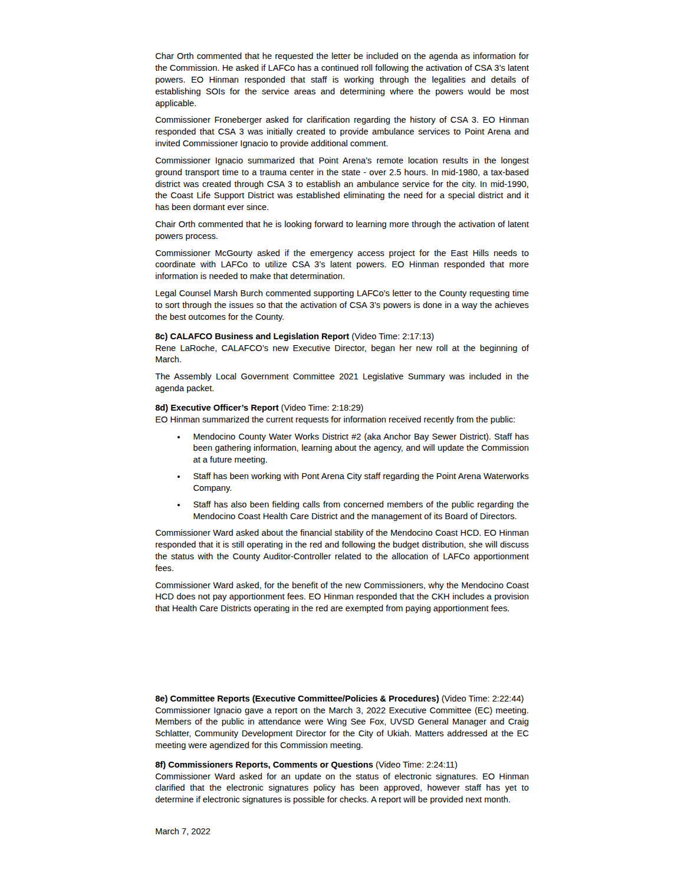Char Orth commented that he requested the letter be included on the agenda as information for the Commission. He asked if LAFCo has a continued roll following the activation of CSA 3’s latent powers. EO Hinman responded that staff is working through the legalities and details of establishing SOIs for the service areas and determining where the powers would be most applicable.
Commissioner Froneberger asked for clarification regarding the history of CSA 3. EO Hinman responded that CSA 3 was initially created to provide ambulance services to Point Arena and invited Commissioner Ignacio to provide additional comment.
Commissioner Ignacio summarized that Point Arena’s remote location results in the longest ground transport time to a trauma center in the state - over 2.5 hours. In mid-1980, a tax-based district was created through CSA 3 to establish an ambulance service for the city. In mid-1990, the Coast Life Support District was established eliminating the need for a special district and it has been dormant ever since.
Chair Orth commented that he is looking forward to learning more through the activation of latent powers process.
Commissioner McGourty asked if the emergency access project for the East Hills needs to coordinate with LAFCo to utilize CSA 3’s latent powers. EO Hinman responded that more information is needed to make that determination.
Legal Counsel Marsh Burch commented supporting LAFCo’s letter to the County requesting time to sort through the issues so that the activation of CSA 3’s powers is done in a way the achieves the best outcomes for the County.
8c) CALAFCO Business and Legislation Report (Video Time: 2:17:13)
Rene LaRoche, CALAFCO’s new Executive Director, began her new roll at the beginning of March.
The Assembly Local Government Committee 2021 Legislative Summary was included in the agenda packet.
8d) Executive Officer’s Report (Video Time: 2:18:29)
EO Hinman summarized the current requests for information received recently from the public:
Mendocino County Water Works District #2 (aka Anchor Bay Sewer District). Staff has been gathering information, learning about the agency, and will update the Commission at a future meeting.
Staff has been working with Pont Arena City staff regarding the Point Arena Waterworks Company.
Staff has also been fielding calls from concerned members of the public regarding the Mendocino Coast Health Care District and the management of its Board of Directors.
Commissioner Ward asked about the financial stability of the Mendocino Coast HCD. EO Hinman responded that it is still operating in the red and following the budget distribution, she will discuss the status with the County Auditor-Controller related to the allocation of LAFCo apportionment fees.
Commissioner Ward asked, for the benefit of the new Commissioners, why the Mendocino Coast HCD does not pay apportionment fees. EO Hinman responded that the CKH includes a provision that Health Care Districts operating in the red are exempted from paying apportionment fees.
8e) Committee Reports (Executive Committee/Policies & Procedures) (Video Time: 2:22:44)
Commissioner Ignacio gave a report on the March 3, 2022 Executive Committee (EC) meeting. Members of the public in attendance were Wing See Fox, UVSD General Manager and Craig Schlatter, Community Development Director for the City of Ukiah. Matters addressed at the EC meeting were agendized for this Commission meeting.
8f) Commissioners Reports, Comments or Questions (Video Time: 2:24:11)
Commissioner Ward asked for an update on the status of electronic signatures. EO Hinman clarified that the electronic signatures policy has been approved, however staff has yet to determine if electronic signatures is possible for checks. A report will be provided next month.
March 7, 2022